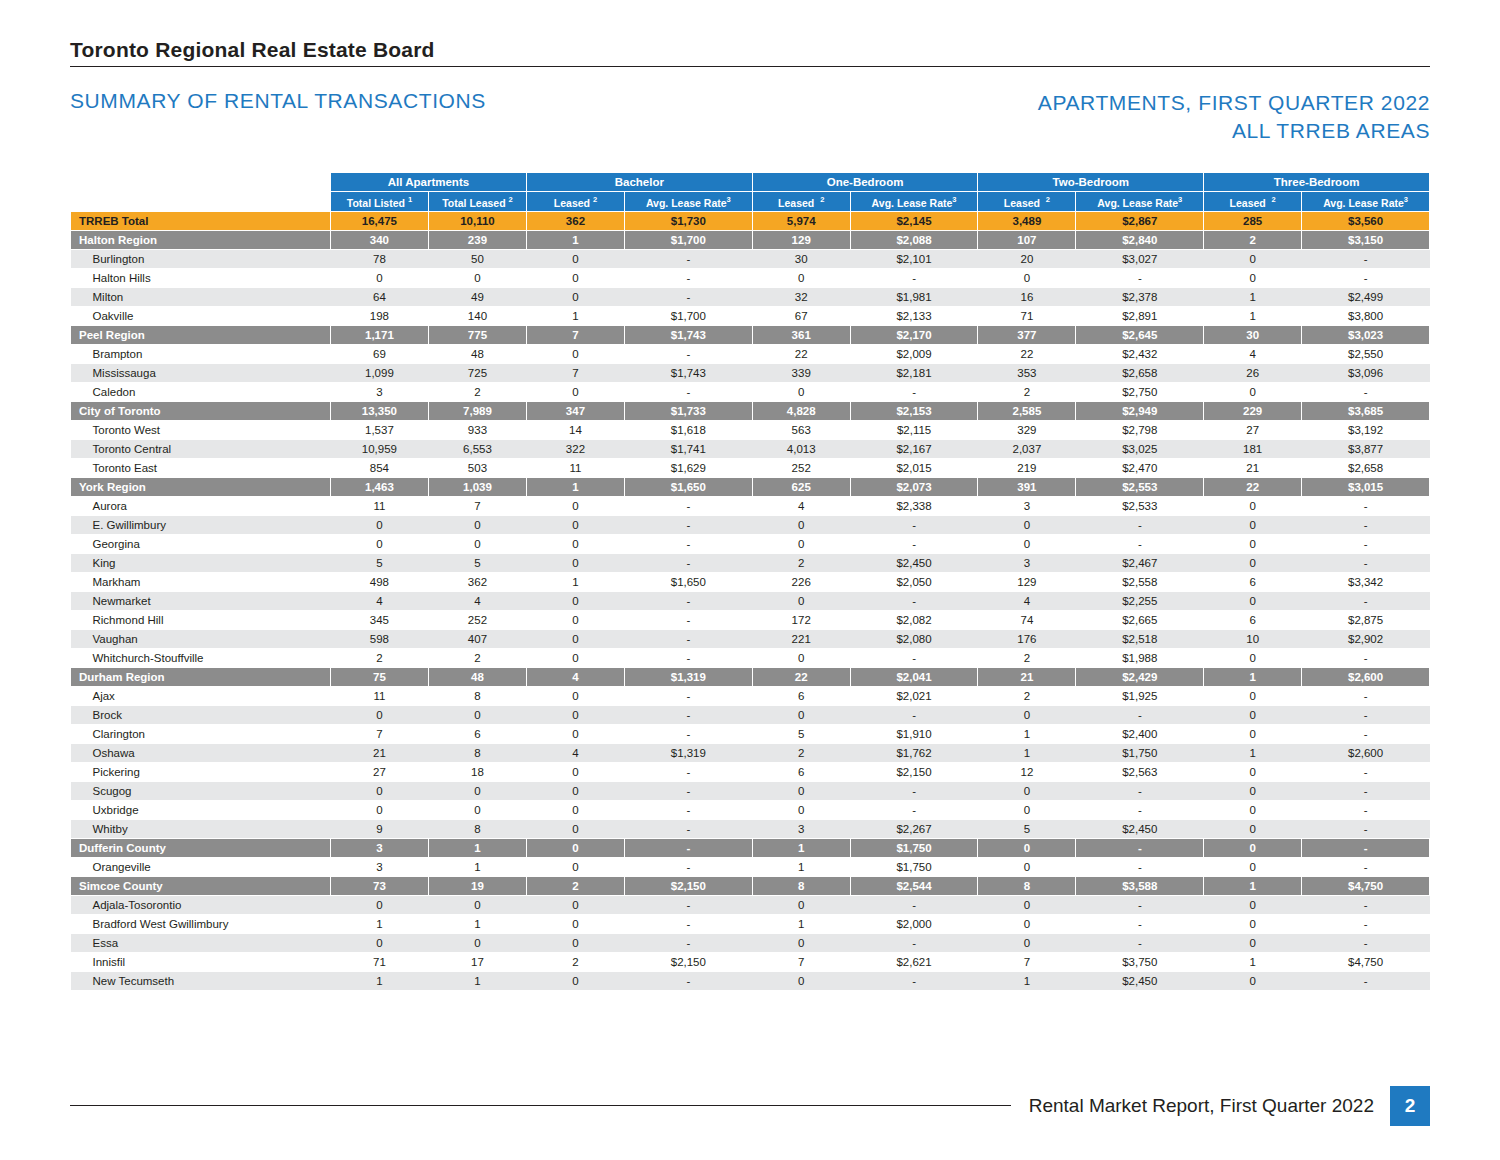Toronto Regional Real Estate Board
SUMMARY OF RENTAL TRANSACTIONS
APARTMENTS, FIRST QUARTER 2022
ALL TRREB AREAS
| | All Apartments | Bachelor | One-Bedroom | Two-Bedroom | Three-Bedroom |
| --- | --- | --- | --- | --- | --- |
| | Total Listed 1 | Total Leased 2 | Leased 2 | Avg. Lease Rate 3 | Leased 2 | Avg. Lease Rate 3 | Leased 2 | Avg. Lease Rate 3 | Leased 2 | Avg. Lease Rate 3 |
| TRREB Total | 16,475 | 10,110 | 362 | $1,730 | 5,974 | $2,145 | 3,489 | $2,867 | 285 | $3,560 |
| Halton Region | 340 | 239 | 1 | $1,700 | 129 | $2,088 | 107 | $2,840 | 2 | $3,150 |
| Burlington | 78 | 50 | 0 | - | 30 | $2,101 | 20 | $3,027 | 0 | - |
| Halton Hills | 0 | 0 | 0 | - | 0 | - | 0 | - | 0 | - |
| Milton | 64 | 49 | 0 | - | 32 | $1,981 | 16 | $2,378 | 1 | $2,499 |
| Oakville | 198 | 140 | 1 | $1,700 | 67 | $2,133 | 71 | $2,891 | 1 | $3,800 |
| Peel Region | 1,171 | 775 | 7 | $1,743 | 361 | $2,170 | 377 | $2,645 | 30 | $3,023 |
| Brampton | 69 | 48 | 0 | - | 22 | $2,009 | 22 | $2,432 | 4 | $2,550 |
| Mississauga | 1,099 | 725 | 7 | $1,743 | 339 | $2,181 | 353 | $2,658 | 26 | $3,096 |
| Caledon | 3 | 2 | 0 | - | 0 | - | 2 | $2,750 | 0 | - |
| City of Toronto | 13,350 | 7,989 | 347 | $1,733 | 4,828 | $2,153 | 2,585 | $2,949 | 229 | $3,685 |
| Toronto West | 1,537 | 933 | 14 | $1,618 | 563 | $2,115 | 329 | $2,798 | 27 | $3,192 |
| Toronto Central | 10,959 | 6,553 | 322 | $1,741 | 4,013 | $2,167 | 2,037 | $3,025 | 181 | $3,877 |
| Toronto East | 854 | 503 | 11 | $1,629 | 252 | $2,015 | 219 | $2,470 | 21 | $2,658 |
| York Region | 1,463 | 1,039 | 1 | $1,650 | 625 | $2,073 | 391 | $2,553 | 22 | $3,015 |
| Aurora | 11 | 7 | 0 | - | 4 | $2,338 | 3 | $2,533 | 0 | - |
| E. Gwillimbury | 0 | 0 | 0 | - | 0 | - | 0 | - | 0 | - |
| Georgina | 0 | 0 | 0 | - | 0 | - | 0 | - | 0 | - |
| King | 5 | 5 | 0 | - | 2 | $2,450 | 3 | $2,467 | 0 | - |
| Markham | 498 | 362 | 1 | $1,650 | 226 | $2,050 | 129 | $2,558 | 6 | $3,342 |
| Newmarket | 4 | 4 | 0 | - | 0 | - | 4 | $2,255 | 0 | - |
| Richmond Hill | 345 | 252 | 0 | - | 172 | $2,082 | 74 | $2,665 | 6 | $2,875 |
| Vaughan | 598 | 407 | 0 | - | 221 | $2,080 | 176 | $2,518 | 10 | $2,902 |
| Whitchurch-Stouffville | 2 | 2 | 0 | - | 0 | - | 2 | $1,988 | 0 | - |
| Durham Region | 75 | 48 | 4 | $1,319 | 22 | $2,041 | 21 | $2,429 | 1 | $2,600 |
| Ajax | 11 | 8 | 0 | - | 6 | $2,021 | 2 | $1,925 | 0 | - |
| Brock | 0 | 0 | 0 | - | 0 | - | 0 | - | 0 | - |
| Clarington | 7 | 6 | 0 | - | 5 | $1,910 | 1 | $2,400 | 0 | - |
| Oshawa | 21 | 8 | 4 | $1,319 | 2 | $1,762 | 1 | $1,750 | 1 | $2,600 |
| Pickering | 27 | 18 | 0 | - | 6 | $2,150 | 12 | $2,563 | 0 | - |
| Scugog | 0 | 0 | 0 | - | 0 | - | 0 | - | 0 | - |
| Uxbridge | 0 | 0 | 0 | - | 0 | - | 0 | - | 0 | - |
| Whitby | 9 | 8 | 0 | - | 3 | $2,267 | 5 | $2,450 | 0 | - |
| Dufferin County | 3 | 1 | 0 | - | 1 | $1,750 | 0 | - | 0 | - |
| Orangeville | 3 | 1 | 0 | - | 1 | $1,750 | 0 | - | 0 | - |
| Simcoe County | 73 | 19 | 2 | $2,150 | 8 | $2,544 | 8 | $3,588 | 1 | $4,750 |
| Adjala-Tosorontio | 0 | 0 | 0 | - | 0 | - | 0 | - | 0 | - |
| Bradford West Gwillimbury | 1 | 1 | 0 | - | 1 | $2,000 | 0 | - | 0 | - |
| Essa | 0 | 0 | 0 | - | 0 | - | 0 | - | 0 | - |
| Innisfil | 71 | 17 | 2 | $2,150 | 7 | $2,621 | 7 | $3,750 | 1 | $4,750 |
| New Tecumseth | 1 | 1 | 0 | - | 0 | - | 1 | $2,450 | 0 | - |
Rental Market Report, First Quarter 2022
2